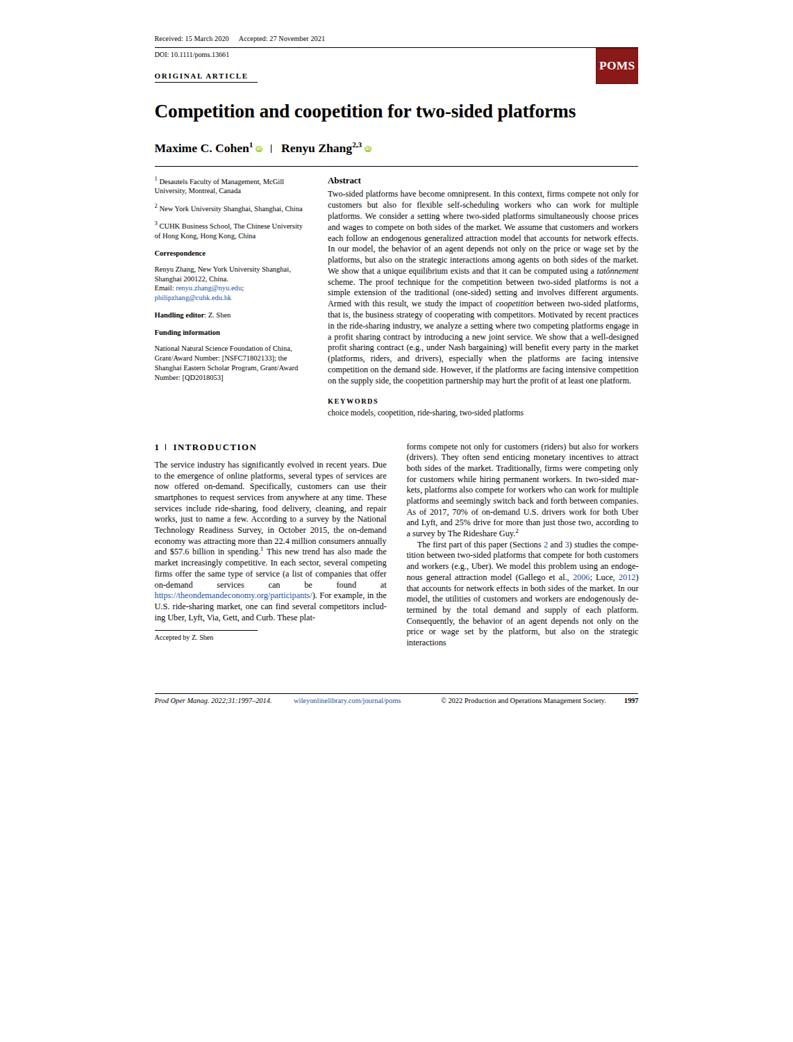POMS
Received: 15 March 2020 Accepted: 27 November 2021
DOI: 10.1111/poms.13661
ORIGINAL ARTICLE
Competition and coopetition for two-sided platforms
Maxime C. Cohen1 Renyu Zhang2,3
1 Desautels Faculty of Management, McGill University, Montreal, Canada
2 New York University Shanghai, Shanghai, China
3 CUHK Business School, The Chinese University of Hong Kong, Hong Kong, China
Correspondence
Renyu Zhang, New York University Shanghai, Shanghai 200122, China.
Email: renyu.zhang@nyu.edu;
philipzhang@cuhk.edu.hk
Handling editor: Z. Shen
Funding information
National Natural Science Foundation of China, Grant/Award Number: [NSFC71802133]; the Shanghai Eastern Scholar Program, Grant/Award Number: [QD2018053]
Abstract
Two-sided platforms have become omnipresent. In this context, firms compete not only for customers but also for flexible self-scheduling workers who can work for multiple platforms. We consider a setting where two-sided platforms simultaneously choose prices and wages to compete on both sides of the market. We assume that customers and workers each follow an endogenous generalized attraction model that accounts for network effects. In our model, the behavior of an agent depends not only on the price or wage set by the platforms, but also on the strategic interactions among agents on both sides of the market. We show that a unique equilibrium exists and that it can be computed using a tatônnement scheme. The proof technique for the competition between two-sided platforms is not a simple extension of the traditional (one-sided) setting and involves different arguments. Armed with this result, we study the impact of coopetition between two-sided platforms, that is, the business strategy of cooperating with competitors. Motivated by recent practices in the ride-sharing industry, we analyze a setting where two competing platforms engage in a profit sharing contract by introducing a new joint service. We show that a well-designed profit sharing contract (e.g., under Nash bargaining) will benefit every party in the market (platforms, riders, and drivers), especially when the platforms are facing intensive competition on the demand side. However, if the platforms are facing intensive competition on the supply side, the coopetition partnership may hurt the profit of at least one platform.
KEYWORDS
choice models, coopetition, ride-sharing, two-sided platforms
1 INTRODUCTION
The service industry has significantly evolved in recent years. Due to the emergence of online platforms, several types of services are now offered on-demand. Specifically, customers can use their smartphones to request services from anywhere at any time. These services include ride-sharing, food delivery, cleaning, and repair works, just to name a few. According to a survey by the National Technology Readiness Survey, in October 2015, the on-demand economy was attracting more than 22.4 million consumers annually and $57.6 billion in spending.1 This new trend has also made the market increasingly competitive. In each sector, several competing firms offer the same type of service (a list of companies that offer on-demand services can be found at https://theondemandeconomy.org/participants/). For example, in the U.S. ride-sharing market, one can find several competitors including Uber, Lyft, Via, Gett, and Curb. These plat-
Accepted by Z. Shen
forms compete not only for customers (riders) but also for workers (drivers). They often send enticing monetary incentives to attract both sides of the market. Traditionally, firms were competing only for customers while hiring permanent workers. In two-sided markets, platforms also compete for workers who can work for multiple platforms and seemingly switch back and forth between companies. As of 2017, 70% of on-demand U.S. drivers work for both Uber and Lyft, and 25% drive for more than just those two, according to a survey by The Rideshare Guy.2
The first part of this paper (Sections 2 and 3) studies the competition between two-sided platforms that compete for both customers and workers (e.g., Uber). We model this problem using an endogenous general attraction model (Gallego et al., 2006; Luce, 2012) that accounts for network effects in both sides of the market. In our model, the utilities of customers and workers are endogenously determined by the total demand and supply of each platform. Consequently, the behavior of an agent depends not only on the price or wage set by the platform, but also on the strategic interactions
Prod Oper Manag. 2022;31:1997–2014.
wileyonlinelibrary.com/journal/poms
© 2022 Production and Operations Management Society. 1997